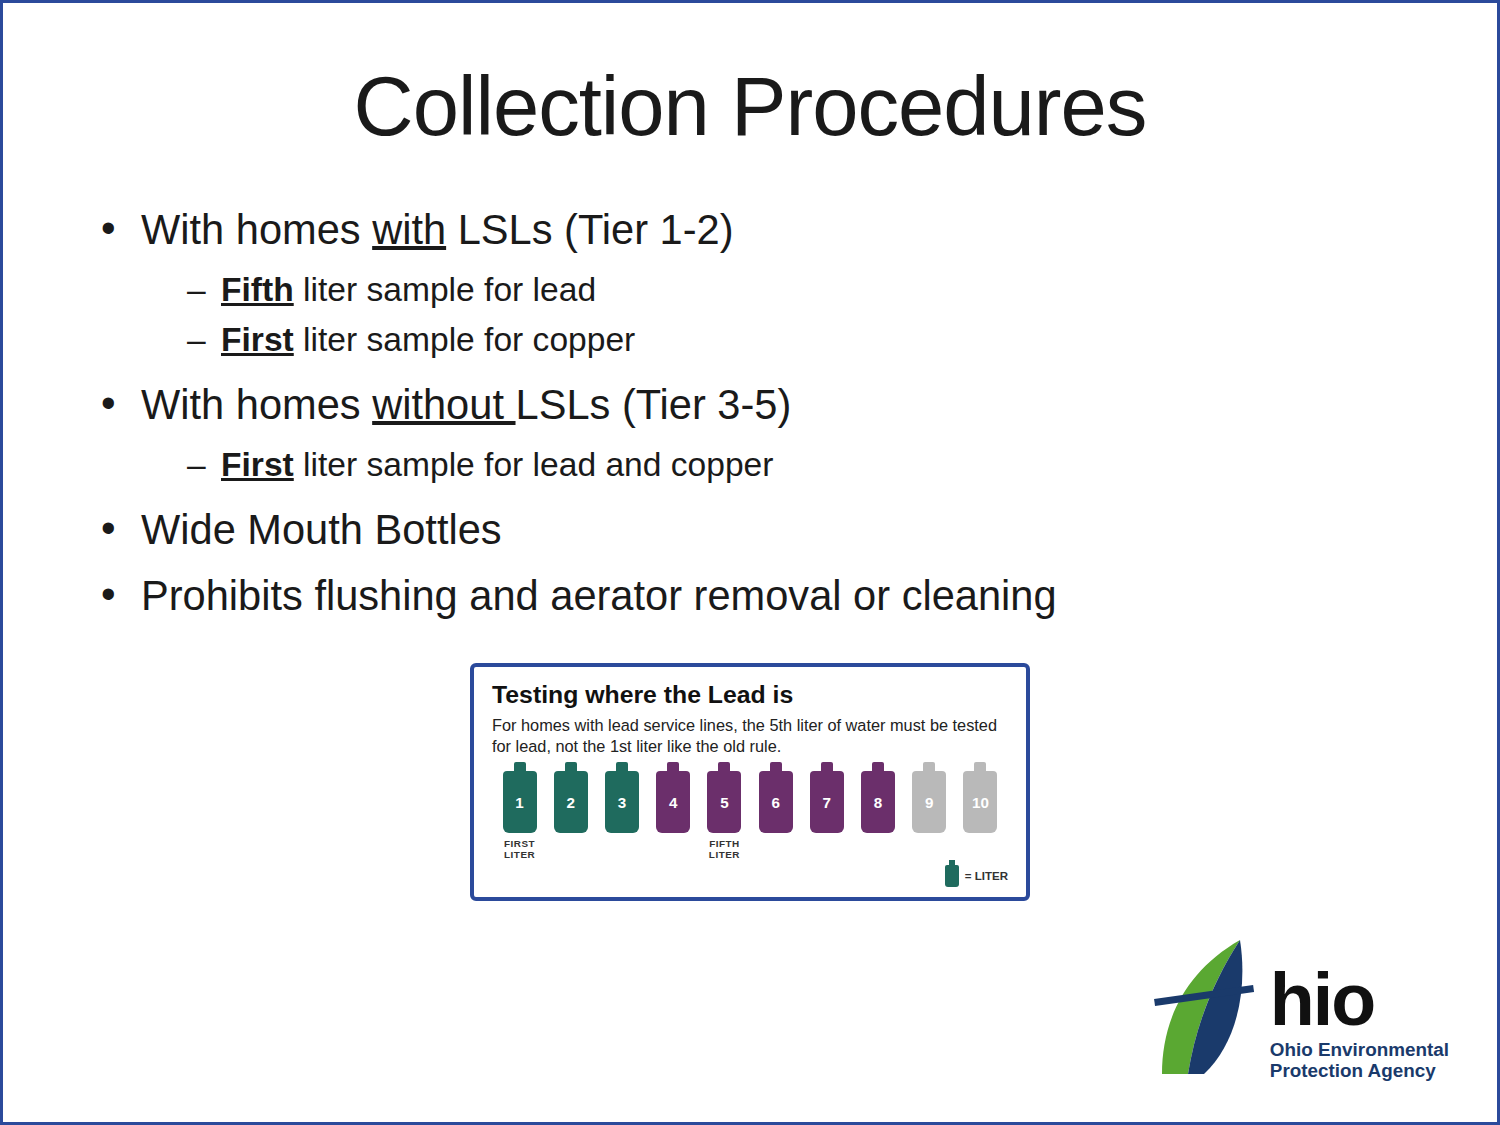Collection Procedures
With homes with LSLs (Tier 1-2)
Fifth liter sample for lead
First liter sample for copper
With homes without LSLs (Tier 3-5)
First liter sample for lead and copper
Wide Mouth Bottles
Prohibits flushing and aerator removal or cleaning
Testing where the Lead is
For homes with lead service lines, the 5th liter of water must be tested for lead, not the 1st liter like the old rule.
1
FIRST
LITER
2
3
4
5
FIFTH
LITER
6
7
8
9
10
= LITER
hio
Ohio Environmental
Protection Agency